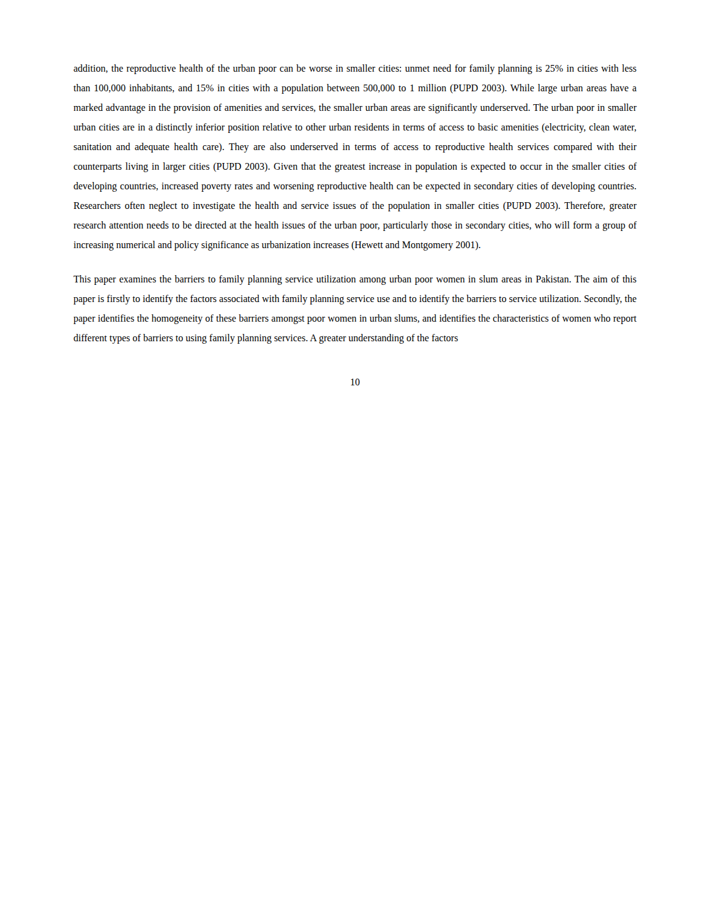addition, the reproductive health of the urban poor can be worse in smaller cities: unmet need for family planning is 25% in cities with less than 100,000 inhabitants, and 15% in cities with a population between 500,000 to 1 million (PUPD 2003). While large urban areas have a marked advantage in the provision of amenities and services, the smaller urban areas are significantly underserved. The urban poor in smaller urban cities are in a distinctly inferior position relative to other urban residents in terms of access to basic amenities (electricity, clean water, sanitation and adequate health care). They are also underserved in terms of access to reproductive health services compared with their counterparts living in larger cities (PUPD 2003). Given that the greatest increase in population is expected to occur in the smaller cities of developing countries, increased poverty rates and worsening reproductive health can be expected in secondary cities of developing countries. Researchers often neglect to investigate the health and service issues of the population in smaller cities (PUPD 2003). Therefore, greater research attention needs to be directed at the health issues of the urban poor, particularly those in secondary cities, who will form a group of increasing numerical and policy significance as urbanization increases (Hewett and Montgomery 2001).
This paper examines the barriers to family planning service utilization among urban poor women in slum areas in Pakistan. The aim of this paper is firstly to identify the factors associated with family planning service use and to identify the barriers to service utilization. Secondly, the paper identifies the homogeneity of these barriers amongst poor women in urban slums, and identifies the characteristics of women who report different types of barriers to using family planning services. A greater understanding of the factors
10